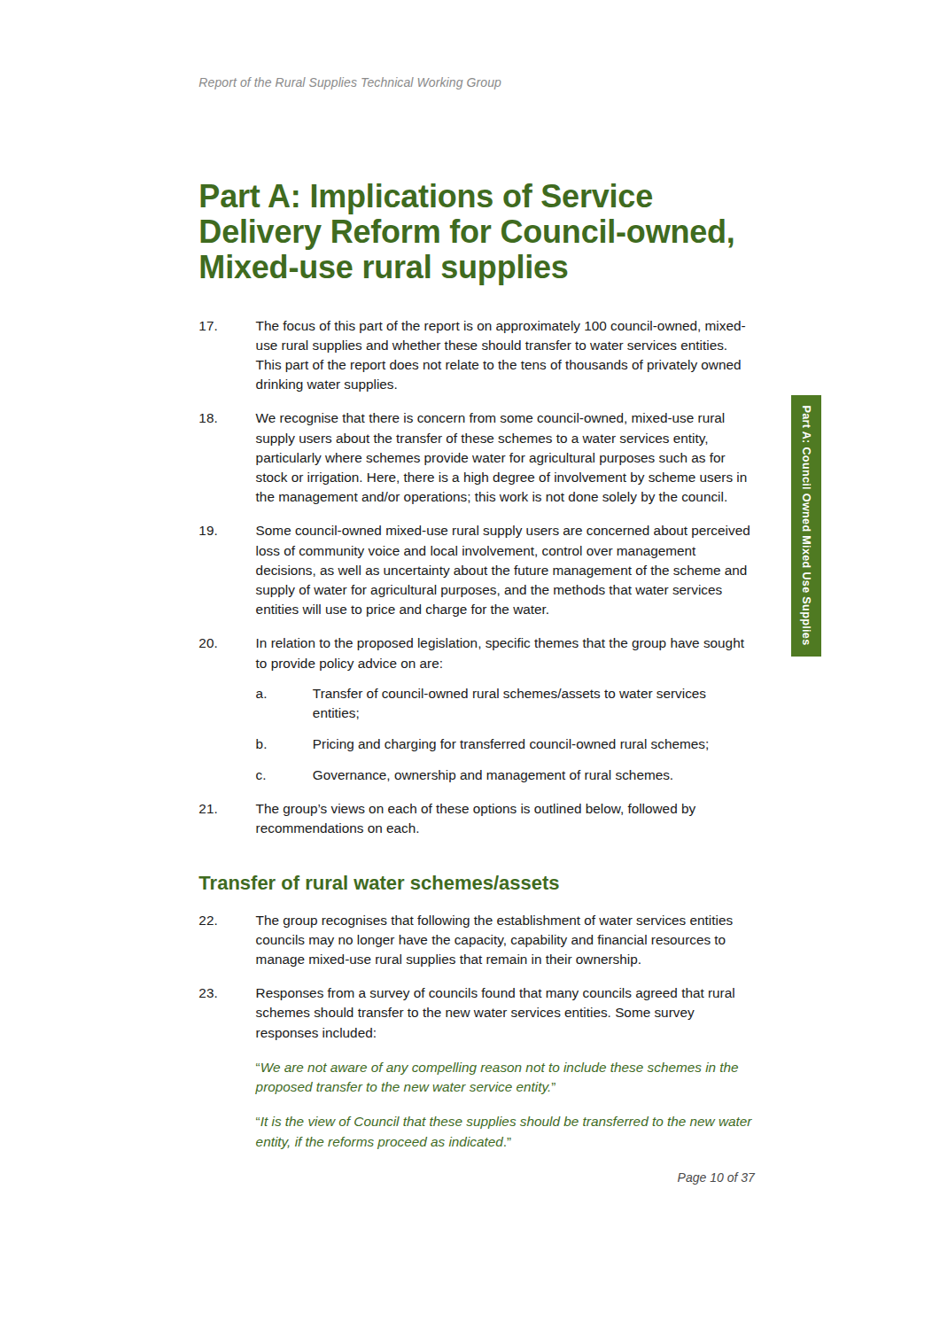Report of the Rural Supplies Technical Working Group
Part A: Implications of Service Delivery Reform for Council-owned, Mixed-use rural supplies
17. The focus of this part of the report is on approximately 100 council-owned, mixed-use rural supplies and whether these should transfer to water services entities. This part of the report does not relate to the tens of thousands of privately owned drinking water supplies.
18. We recognise that there is concern from some council-owned, mixed-use rural supply users about the transfer of these schemes to a water services entity, particularly where schemes provide water for agricultural purposes such as for stock or irrigation. Here, there is a high degree of involvement by scheme users in the management and/or operations; this work is not done solely by the council.
19. Some council-owned mixed-use rural supply users are concerned about perceived loss of community voice and local involvement, control over management decisions, as well as uncertainty about the future management of the scheme and supply of water for agricultural purposes, and the methods that water services entities will use to price and charge for the water.
20. In relation to the proposed legislation, specific themes that the group have sought to provide policy advice on are:
a. Transfer of council-owned rural schemes/assets to water services entities;
b. Pricing and charging for transferred council-owned rural schemes;
c. Governance, ownership and management of rural schemes.
21. The group’s views on each of these options is outlined below, followed by recommendations on each.
Transfer of rural water schemes/assets
22. The group recognises that following the establishment of water services entities councils may no longer have the capacity, capability and financial resources to manage mixed-use rural supplies that remain in their ownership.
23. Responses from a survey of councils found that many councils agreed that rural schemes should transfer to the new water services entities. Some survey responses included:
“We are not aware of any compelling reason not to include these schemes in the proposed transfer to the new water service entity.”
“It is the view of Council that these supplies should be transferred to the new water entity, if the reforms proceed as indicated.”
Part A: Council Owned Mixed Use Supplies
Page 10 of 37